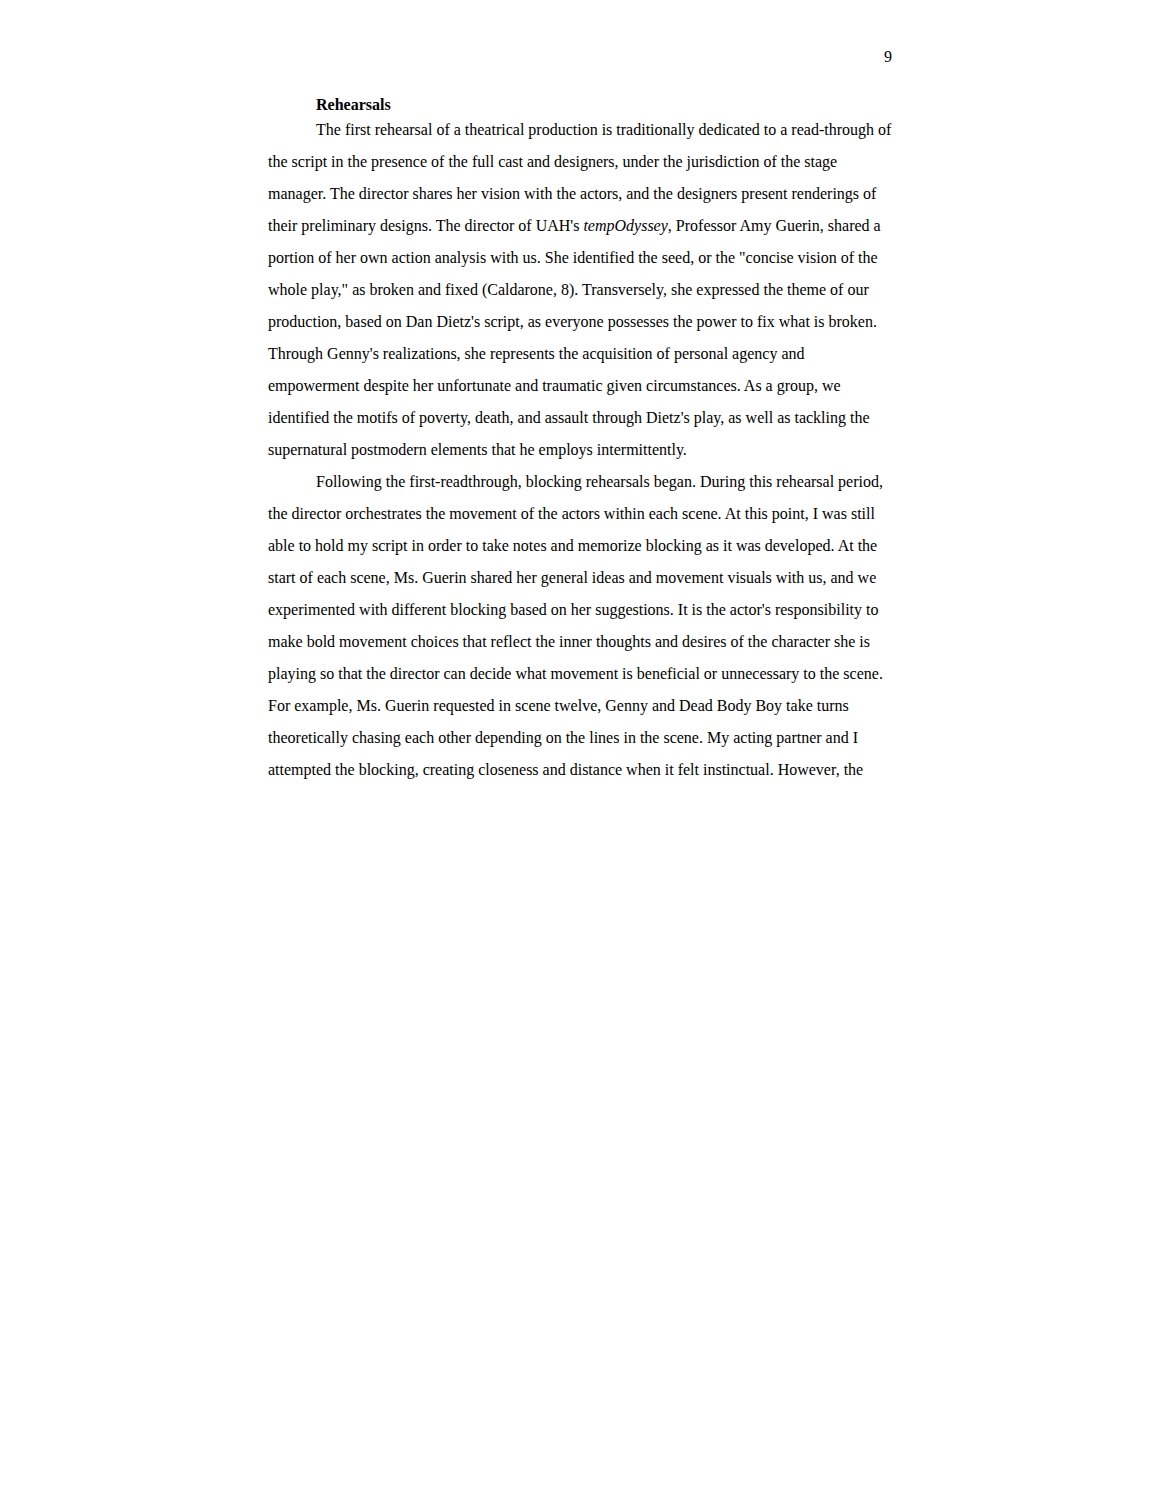9
Rehearsals
The first rehearsal of a theatrical production is traditionally dedicated to a read-through of the script in the presence of the full cast and designers, under the jurisdiction of the stage manager. The director shares her vision with the actors, and the designers present renderings of their preliminary designs. The director of UAH's tempOdyssey, Professor Amy Guerin, shared a portion of her own action analysis with us. She identified the seed, or the "concise vision of the whole play," as broken and fixed (Caldarone, 8). Transversely, she expressed the theme of our production, based on Dan Dietz's script, as everyone possesses the power to fix what is broken. Through Genny's realizations, she represents the acquisition of personal agency and empowerment despite her unfortunate and traumatic given circumstances. As a group, we identified the motifs of poverty, death, and assault through Dietz's play, as well as tackling the supernatural postmodern elements that he employs intermittently.
Following the first-readthrough, blocking rehearsals began. During this rehearsal period, the director orchestrates the movement of the actors within each scene. At this point, I was still able to hold my script in order to take notes and memorize blocking as it was developed. At the start of each scene, Ms. Guerin shared her general ideas and movement visuals with us, and we experimented with different blocking based on her suggestions. It is the actor's responsibility to make bold movement choices that reflect the inner thoughts and desires of the character she is playing so that the director can decide what movement is beneficial or unnecessary to the scene. For example, Ms. Guerin requested in scene twelve, Genny and Dead Body Boy take turns theoretically chasing each other depending on the lines in the scene. My acting partner and I attempted the blocking, creating closeness and distance when it felt instinctual. However, the